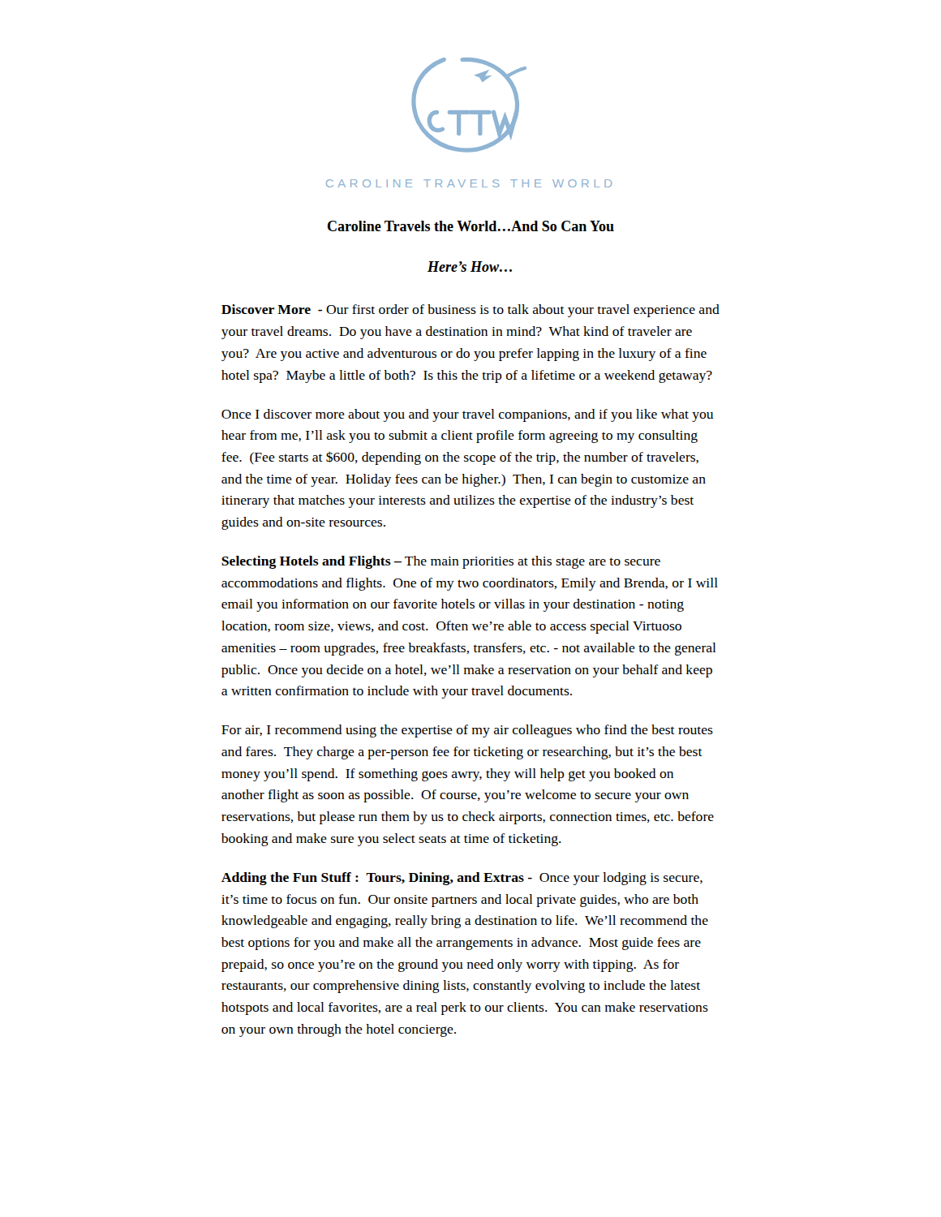Caroline Travels the World
Caroline Travels the World…And So Can You
Here’s How…
Discover More - Our first order of business is to talk about your travel experience and your travel dreams. Do you have a destination in mind? What kind of traveler are you? Are you active and adventurous or do you prefer lapping in the luxury of a fine hotel spa? Maybe a little of both? Is this the trip of a lifetime or a weekend getaway?
Once I discover more about you and your travel companions, and if you like what you hear from me, I’ll ask you to submit a client profile form agreeing to my consulting fee. (Fee starts at $600, depending on the scope of the trip, the number of travelers, and the time of year. Holiday fees can be higher.) Then, I can begin to customize an itinerary that matches your interests and utilizes the expertise of the industry’s best guides and on-site resources.
Selecting Hotels and Flights – The main priorities at this stage are to secure accommodations and flights. One of my two coordinators, Emily and Brenda, or I will email you information on our favorite hotels or villas in your destination - noting location, room size, views, and cost. Often we’re able to access special Virtuoso amenities – room upgrades, free breakfasts, transfers, etc. - not available to the general public. Once you decide on a hotel, we’ll make a reservation on your behalf and keep a written confirmation to include with your travel documents.
For air, I recommend using the expertise of my air colleagues who find the best routes and fares. They charge a per-person fee for ticketing or researching, but it’s the best money you’ll spend. If something goes awry, they will help get you booked on another flight as soon as possible. Of course, you’re welcome to secure your own reservations, but please run them by us to check airports, connection times, etc. before booking and make sure you select seats at time of ticketing.
Adding the Fun Stuff : Tours, Dining, and Extras - Once your lodging is secure, it’s time to focus on fun. Our onsite partners and local private guides, who are both knowledgeable and engaging, really bring a destination to life. We’ll recommend the best options for you and make all the arrangements in advance. Most guide fees are prepaid, so once you’re on the ground you need only worry with tipping. As for restaurants, our comprehensive dining lists, constantly evolving to include the latest hotspots and local favorites, are a real perk to our clients. You can make reservations on your own through the hotel concierge.